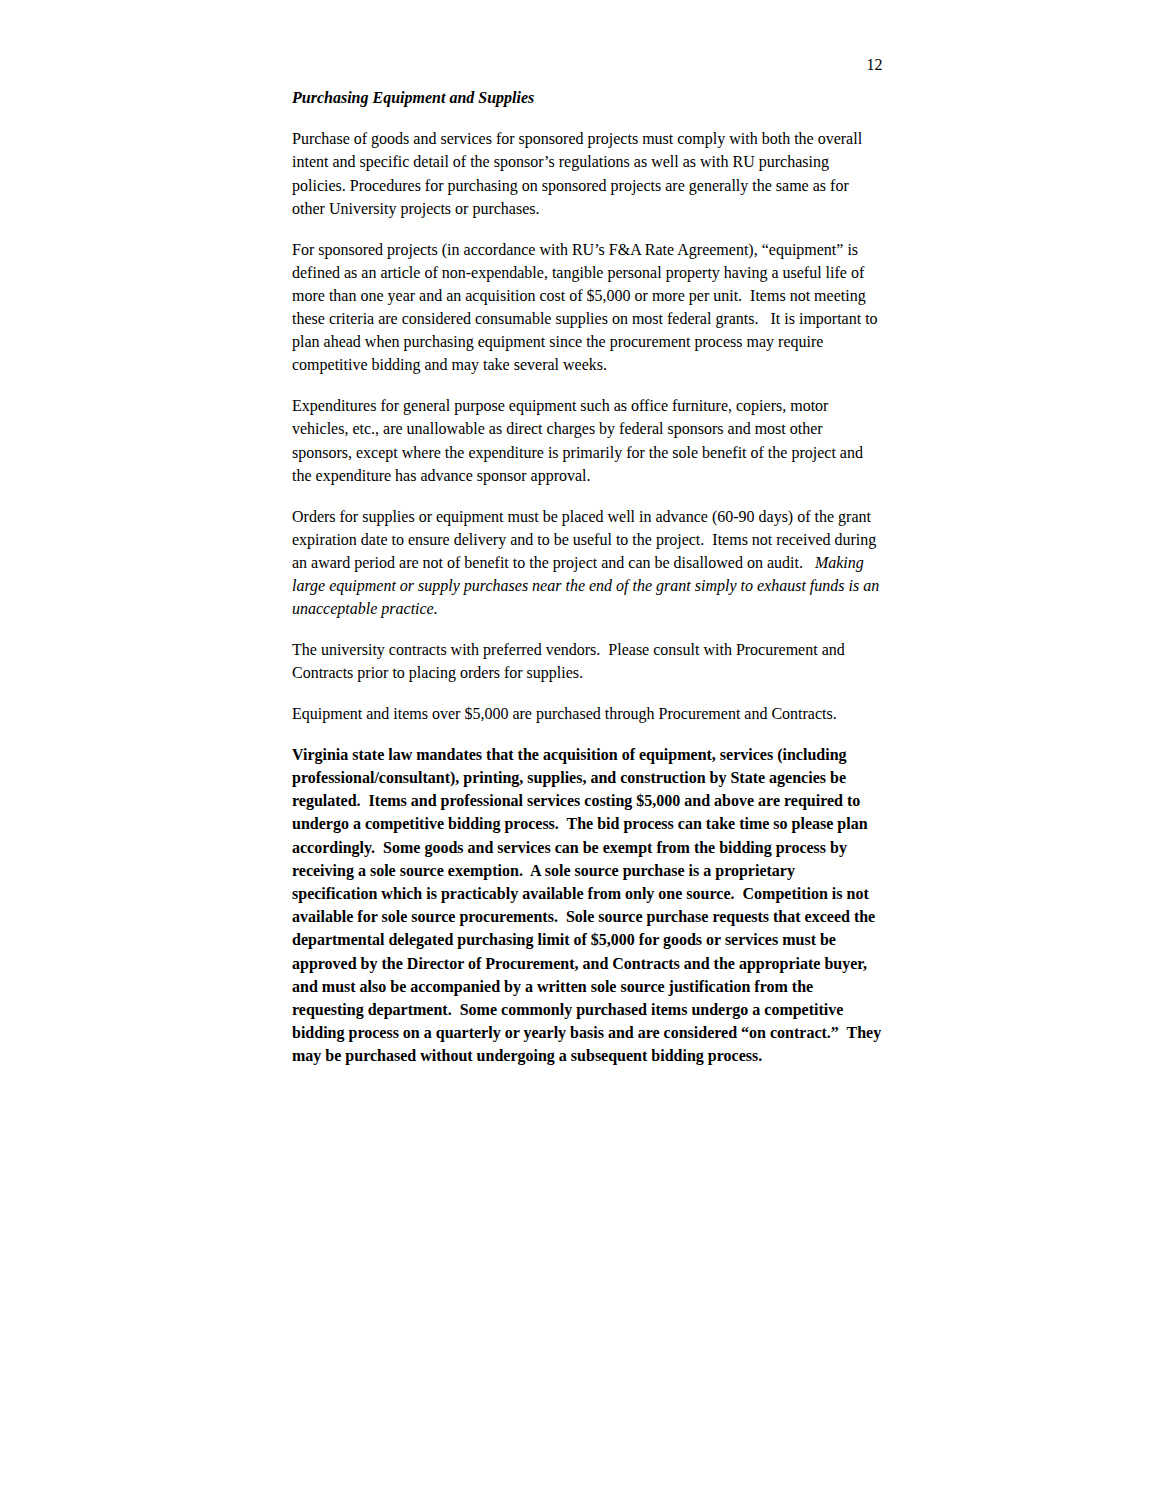12
Purchasing Equipment and Supplies
Purchase of goods and services for sponsored projects must comply with both the overall intent and specific detail of the sponsor’s regulations as well as with RU purchasing policies. Procedures for purchasing on sponsored projects are generally the same as for other University projects or purchases.
For sponsored projects (in accordance with RU’s F&A Rate Agreement), “equipment” is defined as an article of non-expendable, tangible personal property having a useful life of more than one year and an acquisition cost of $5,000 or more per unit. Items not meeting these criteria are considered consumable supplies on most federal grants. It is important to plan ahead when purchasing equipment since the procurement process may require competitive bidding and may take several weeks.
Expenditures for general purpose equipment such as office furniture, copiers, motor vehicles, etc., are unallowable as direct charges by federal sponsors and most other sponsors, except where the expenditure is primarily for the sole benefit of the project and the expenditure has advance sponsor approval.
Orders for supplies or equipment must be placed well in advance (60-90 days) of the grant expiration date to ensure delivery and to be useful to the project. Items not received during an award period are not of benefit to the project and can be disallowed on audit. Making large equipment or supply purchases near the end of the grant simply to exhaust funds is an unacceptable practice.
The university contracts with preferred vendors. Please consult with Procurement and Contracts prior to placing orders for supplies.
Equipment and items over $5,000 are purchased through Procurement and Contracts.
Virginia state law mandates that the acquisition of equipment, services (including professional/consultant), printing, supplies, and construction by State agencies be regulated. Items and professional services costing $5,000 and above are required to undergo a competitive bidding process. The bid process can take time so please plan accordingly. Some goods and services can be exempt from the bidding process by receiving a sole source exemption. A sole source purchase is a proprietary specification which is practicably available from only one source. Competition is not available for sole source procurements. Sole source purchase requests that exceed the departmental delegated purchasing limit of $5,000 for goods or services must be approved by the Director of Procurement, and Contracts and the appropriate buyer, and must also be accompanied by a written sole source justification from the requesting department. Some commonly purchased items undergo a competitive bidding process on a quarterly or yearly basis and are considered “on contract.” They may be purchased without undergoing a subsequent bidding process.